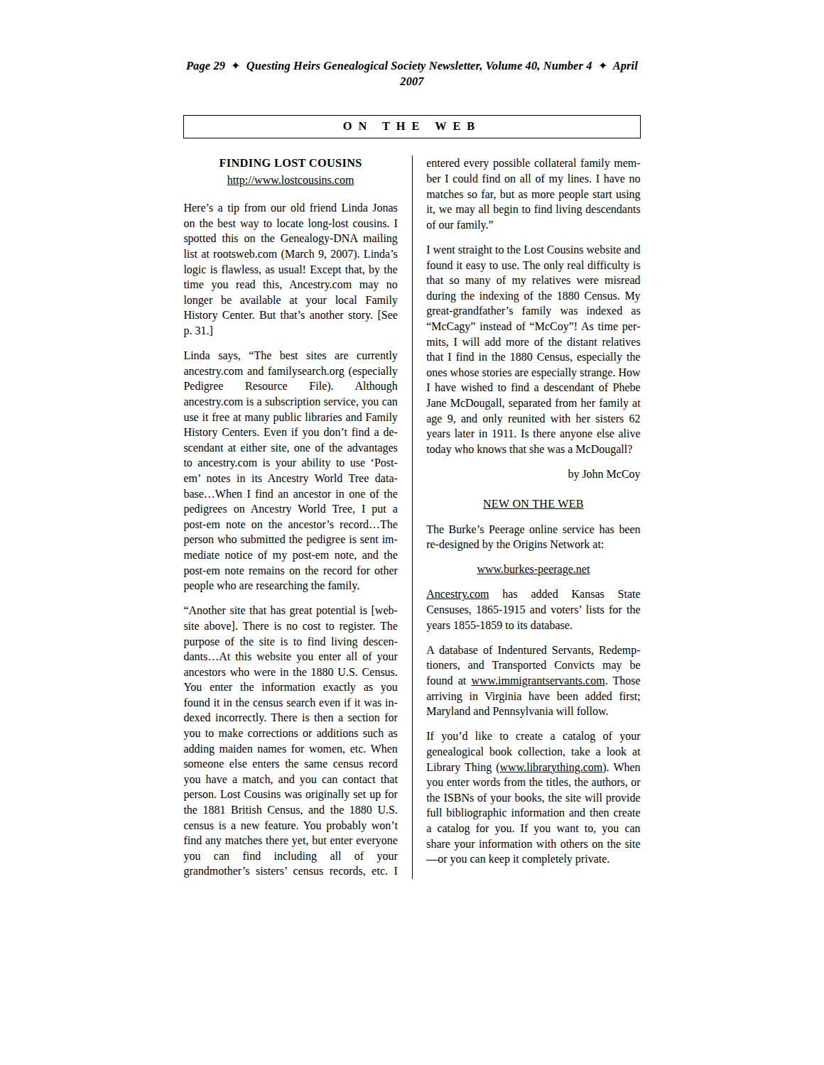Page 29 ✦ Questing Heirs Genealogical Society Newsletter, Volume 40, Number 4 ✦ April 2007
ON THE WEB
FINDING LOST COUSINS
http://www.lostcousins.com
Here’s a tip from our old friend Linda Jonas on the best way to locate long-lost cousins. I spotted this on the Genealogy-DNA mailing list at rootsweb.com (March 9, 2007). Linda’s logic is flawless, as usual! Except that, by the time you read this, Ancestry.com may no longer be available at your local Family History Center. But that’s another story. [See p. 31.]
Linda says, “The best sites are currently ancestry.com and familysearch.org (especially Pedigree Resource File). Although ancestry.com is a subscription service, you can use it free at many public libraries and Family History Centers. Even if you don’t find a descendant at either site, one of the advantages to ancestry.com is your ability to use ‘Post-em’ notes in its Ancestry World Tree data­base…When I find an ancestor in one of the pedigrees on Ancestry World Tree, I put a post-em note on the ancestor’s record…The person who submitted the pedigree is sent immediate notice of my post-em note, and the post-em note remains on the record for other people who are researching the family.
“Another site that has great potential is [website above]. There is no cost to register. The purpose of the site is to find living descendants…At this website you enter all of your ancestors who were in the 1880 U.S. Census. You enter the infor­mation exactly as you found it in the census search even if it was indexed incorrectly. There is then a section for you to make corrections or additions such as adding maiden names for women, etc. When someone else enters the same census record you have a match, and you can contact that person. Lost Cousins was originally set up for the 1881 British Census, and the 1880 U.S. census is a new feature. You probably won’t find any matches there yet, but enter everyone you can find including all of your grandmother’s sisters’ census records, etc. I entered every possible collateral family member I could find on all of my lines. I have no matches so far, but as more people start using it, we may all begin to find living descendants of our family.”
I went straight to the Lost Cousins website and found it easy to use. The only real difficulty is that so many of my relatives were misread during the indexing of the 1880 Census. My great-grandfather’s family was indexed as “McCagy” instead of “McCoy”! As time per­mits, I will add more of the distant relatives that I find in the 1880 Census, especially the ones whose stories are especially strange. How I have wished to find a descendant of Phebe Jane McDougall, separated from her family at age 9, and only reunited with her sisters 62 years later in 1911. Is there anyone else alive today who knows that she was a McDougall?
by John McCoy
NEW ON THE WEB
The Burke’s Peerage online service has been re-designed by the Origins Network at:
www.burkes-peerage.net
Ancestry.com has added Kansas State Censuses, 1865-1915 and voters’ lists for the years 1855-1859 to its database.
A database of Indentured Servants, Redemp­tioners, and Transported Convicts may be found at www.immigrantservants.com. Those arriving in Virginia have been added first; Maryland and Pennsylvania will follow.
If you’d like to create a catalog of your geneal­ogical book collection, take a look at Library Thing (www.librarything.com). When you enter words from the titles, the authors, or the ISBNs of your books, the site will provide full bibliographic information and then create a catalog for you. If you want to, you can share your information with others on the site—or you can keep it completely private.